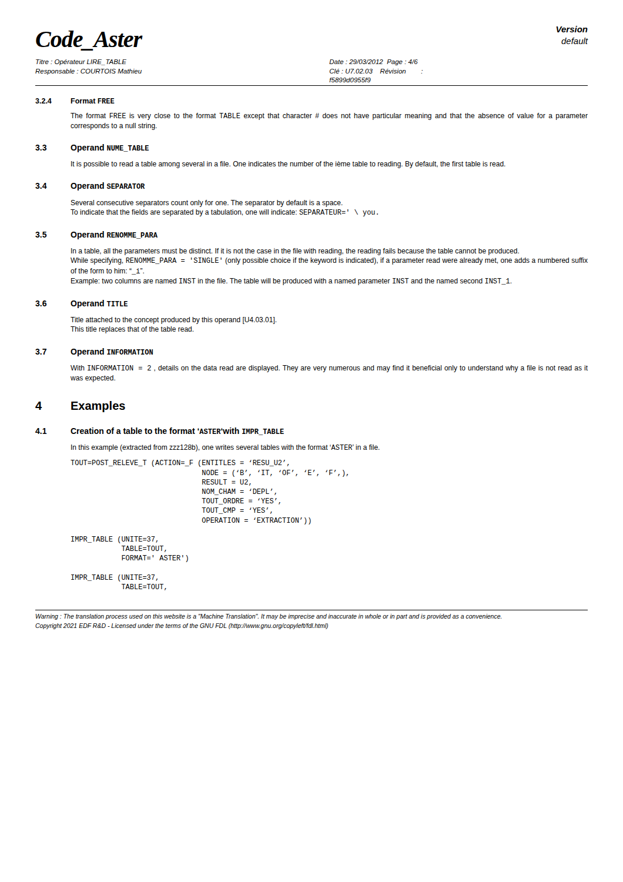Code_Aster
Version
default
| Titre : Opérateur LIRE_TABLE | Date : 29/03/2012 Page : 4/6 |
| Responsable : COURTOIS Mathieu | Clé : U7.02.03 Révision : |
| | f5899d0955f9 |
3.2.4 Format FREE
The format FREE is very close to the format TABLE except that character # does not have particular meaning and that the absence of value for a parameter corresponds to a null string.
3.3 Operand NUME_TABLE
It is possible to read a table among several in a file. One indicates the number of the ième table to reading. By default, the first table is read.
3.4 Operand SEPARATOR
Several consecutive separators count only for one. The separator by default is a space.
To indicate that the fields are separated by a tabulation, one will indicate: SEPARATEUR=' \ you.
3.5 Operand RENOMME_PARA
In a table, all the parameters must be distinct. If it is not the case in the file with reading, the reading fails because the table cannot be produced.
While specifying, RENOMME_PARA = 'SINGLE' (only possible choice if the keyword is indicated), if a parameter read were already met, one adds a numbered suffix of the form to him: “_i”.
Example: two columns are named INST in the file. The table will be produced with a named parameter INST and the named second INST_1.
3.6 Operand TITLE
Title attached to the concept produced by this operand [U4.03.01].
This title replaces that of the table read.
3.7 Operand INFORMATION
With INFORMATION = 2 , details on the data read are displayed. They are very numerous and may find it beneficial only to understand why a file is not read as it was expected.
4 Examples
4.1 Creation of a table to the format ‘ASTER‘with IMPR_TABLE
In this example (extracted from zzz128b), one writes several tables with the format ‘ASTER’ in a file.
TOUT=POST_RELEVE_T (ACTION=_F (ENTITLES = ‘RESU_U2’,
                               NODE = (‘B’, ‘IT, ‘OF’, ‘E’, ‘F’,),
                               RESULT = U2,
                               NOM_CHAM = ‘DEPL’,
                               TOUT_ORDRE = ‘YES’,
                               TOUT_CMP = ‘YES’,
                               OPERATION = ‘EXTRACTION’))

IMPR_TABLE (UNITE=37,
            TABLE=TOUT,
            FORMAT=' ASTER')

IMPR_TABLE (UNITE=37,
            TABLE=TOUT,
Warning : The translation process used on this website is a "Machine Translation". It may be imprecise and inaccurate in whole or in part and is provided as a convenience.
Copyright 2021 EDF R&D - Licensed under the terms of the GNU FDL (http://www.gnu.org/copyleft/fdl.html)